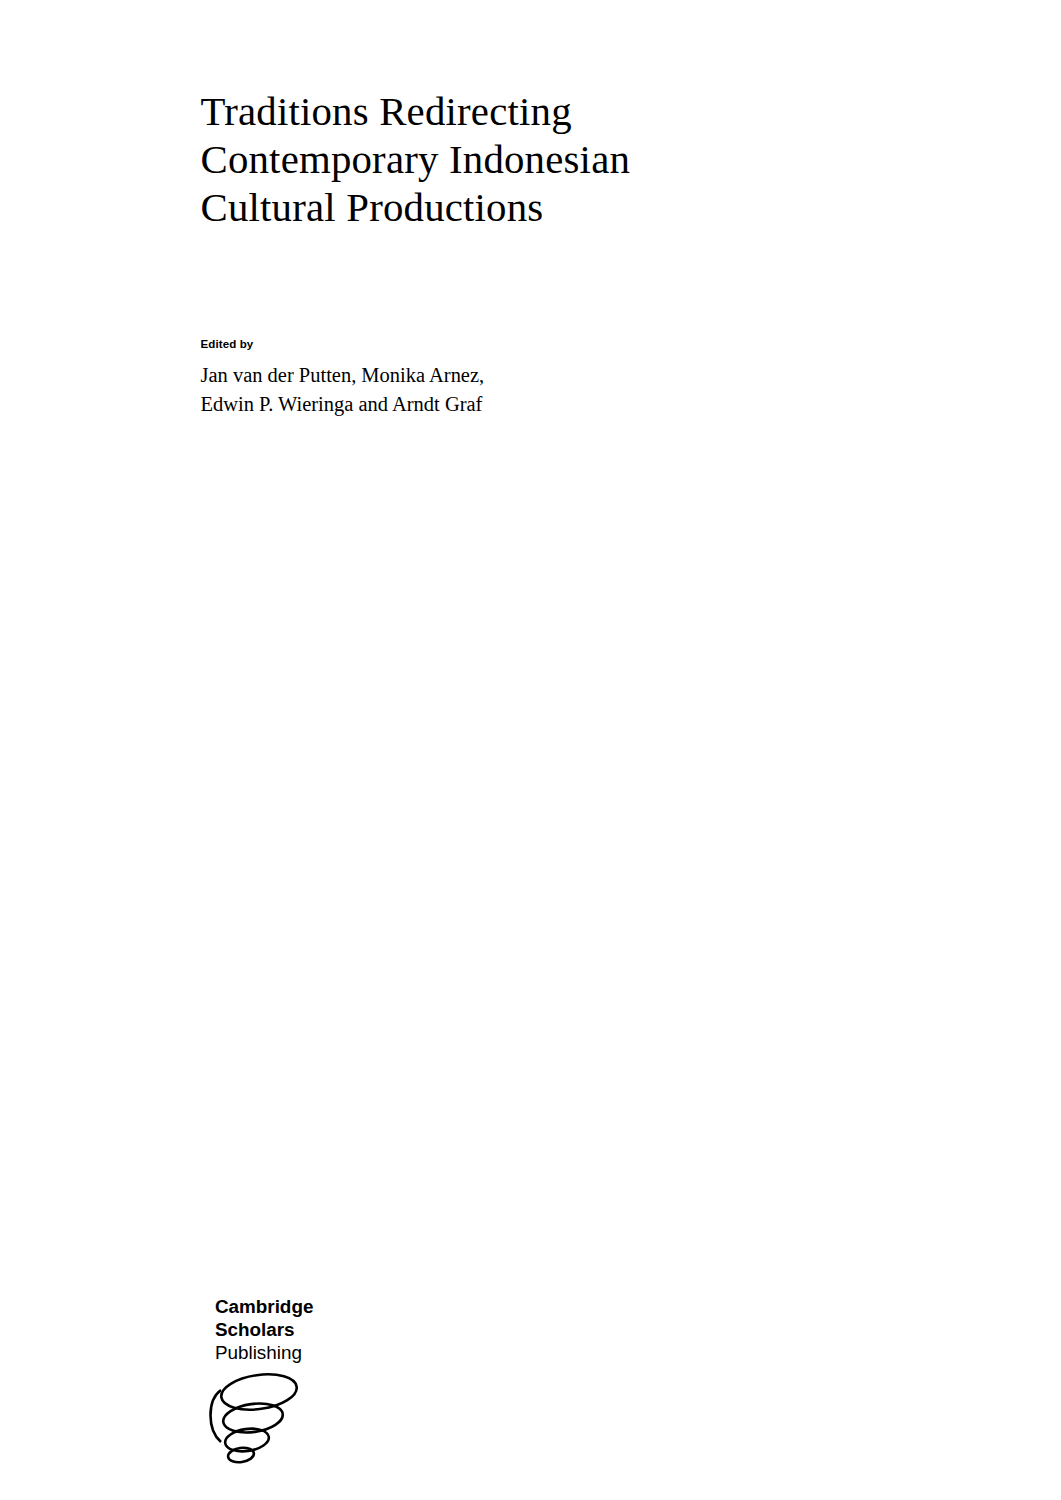Traditions Redirecting Contemporary Indonesian Cultural Productions
Edited by
Jan van der Putten, Monika Arnez,
Edwin P. Wieringa and Arndt Graf
Cambridge Scholars Publishing